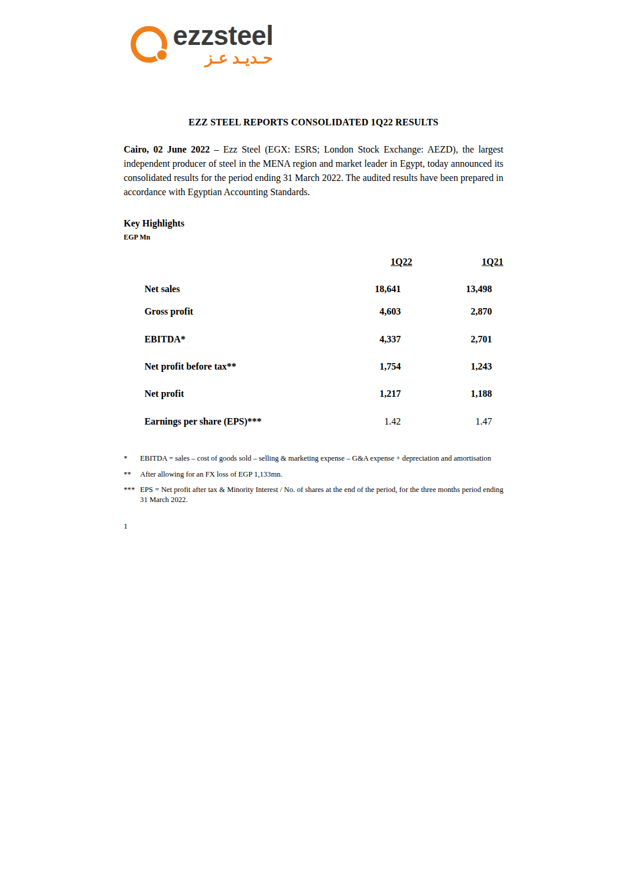ezzsteel
حـديـد عـز
EZZ STEEL REPORTS CONSOLIDATED 1Q22 RESULTS
Cairo, 02 June 2022 – Ezz Steel (EGX: ESRS; London Stock Exchange: AEZD), the largest independent producer of steel in the MENA region and market leader in Egypt, today announced its consolidated results for the period ending 31 March 2022. The audited results have been prepared in accordance with Egyptian Accounting Standards.
Key Highlights
EGP Mn
| | 1Q22 | 1Q21 |
| --- | --- | --- |
| Net sales | 18,641 | 13,498 |
| Gross profit | 4,603 | 2,870 |
| EBITDA* | 4,337 | 2,701 |
| Net profit before tax** | 1,754 | 1,243 |
| Net profit | 1,217 | 1,188 |
| Earnings per share (EPS)*** | 1.42 | 1.47 |
*
EBITDA = sales – cost of goods sold – selling & marketing expense – G&A expense + depreciation and amortisation
**
After allowing for an FX loss of EGP 1,133mn.
***
EPS = Net profit after tax & Minority Interest / No. of shares at the end of the period, for the three months period ending 31 March 2022.
1